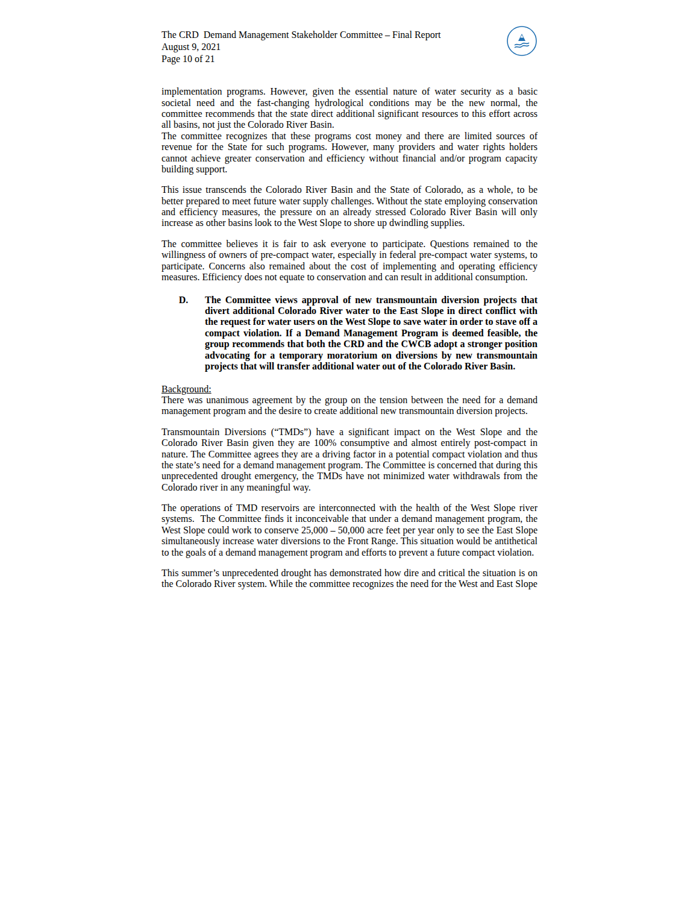The CRD Demand Management Stakeholder Committee – Final Report
August 9, 2021
Page 10 of 21
implementation programs. However, given the essential nature of water security as a basic societal need and the fast-changing hydrological conditions may be the new normal, the committee recommends that the state direct additional significant resources to this effort across all basins, not just the Colorado River Basin.
The committee recognizes that these programs cost money and there are limited sources of revenue for the State for such programs. However, many providers and water rights holders cannot achieve greater conservation and efficiency without financial and/or program capacity building support.
This issue transcends the Colorado River Basin and the State of Colorado, as a whole, to be better prepared to meet future water supply challenges. Without the state employing conservation and efficiency measures, the pressure on an already stressed Colorado River Basin will only increase as other basins look to the West Slope to shore up dwindling supplies.
The committee believes it is fair to ask everyone to participate. Questions remained to the willingness of owners of pre-compact water, especially in federal pre-compact water systems, to participate. Concerns also remained about the cost of implementing and operating efficiency measures. Efficiency does not equate to conservation and can result in additional consumption.
D. The Committee views approval of new transmountain diversion projects that divert additional Colorado River water to the East Slope in direct conflict with the request for water users on the West Slope to save water in order to stave off a compact violation. If a Demand Management Program is deemed feasible, the group recommends that both the CRD and the CWCB adopt a stronger position advocating for a temporary moratorium on diversions by new transmountain projects that will transfer additional water out of the Colorado River Basin.
Background:
There was unanimous agreement by the group on the tension between the need for a demand management program and the desire to create additional new transmountain diversion projects.
Transmountain Diversions (“TMDs”) have a significant impact on the West Slope and the Colorado River Basin given they are 100% consumptive and almost entirely post-compact in nature. The Committee agrees they are a driving factor in a potential compact violation and thus the state’s need for a demand management program. The Committee is concerned that during this unprecedented drought emergency, the TMDs have not minimized water withdrawals from the Colorado river in any meaningful way.
The operations of TMD reservoirs are interconnected with the health of the West Slope river systems. The Committee finds it inconceivable that under a demand management program, the West Slope could work to conserve 25,000 – 50,000 acre feet per year only to see the East Slope simultaneously increase water diversions to the Front Range. This situation would be antithetical to the goals of a demand management program and efforts to prevent a future compact violation.
This summer’s unprecedented drought has demonstrated how dire and critical the situation is on the Colorado River system. While the committee recognizes the need for the West and East Slope